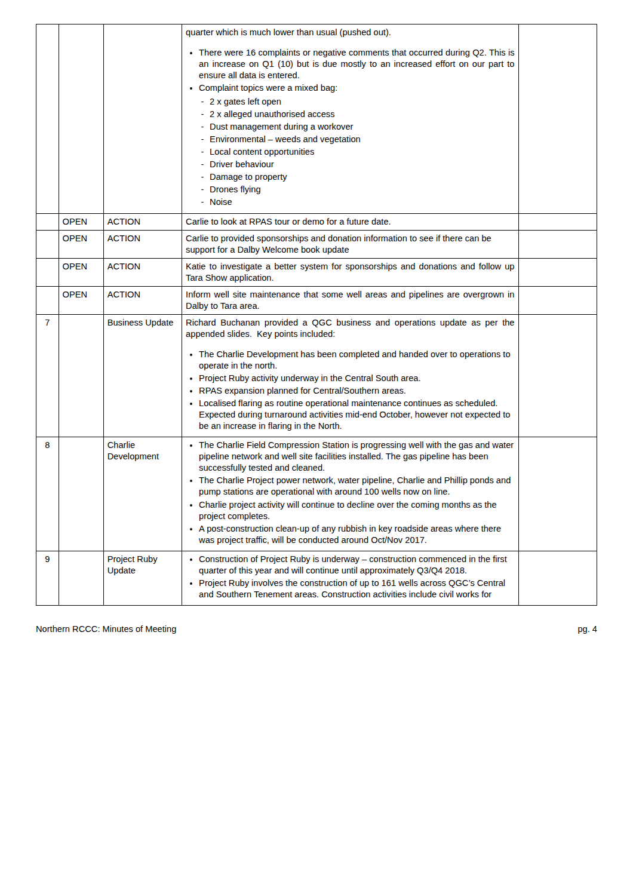| | | | quarter which is much lower than usual (pushed out). There were 16 complaints or negative comments that occurred during Q2. This is an increase on Q1 (10) but is due mostly to an increased effort on our part to ensure all data is entered. Complaint topics were a mixed bag: 2 x gates left open 2 x alleged unauthorised access Dust management during a workover Environmental – weeds and vegetation Local content opportunities Driver behaviour Damage to property Drones flying Noise | |
| | OPEN | ACTION | Carlie to look at RPAS tour or demo for a future date. | |
| | OPEN | ACTION | Carlie to provided sponsorships and donation information to see if there can be support for a Dalby Welcome book update | |
| | OPEN | ACTION | Katie to investigate a better system for sponsorships and donations and follow up Tara Show application. | |
| | OPEN | ACTION | Inform well site maintenance that some well areas and pipelines are overgrown in Dalby to Tara area. | |
| 7 | | Business Update | Richard Buchanan provided a QGC business and operations update as per the appended slides. Key points included: The Charlie Development has been completed and handed over to operations to operate in the north. Project Ruby activity underway in the Central South area. RPAS expansion planned for Central/Southern areas. Localised flaring as routine operational maintenance continues as scheduled. Expected during turnaround activities mid-end October, however not expected to be an increase in flaring in the North. | |
| 8 | | Charlie Development | The Charlie Field Compression Station is progressing well with the gas and water pipeline network and well site facilities installed. The gas pipeline has been successfully tested and cleaned. The Charlie Project power network, water pipeline, Charlie and Phillip ponds and pump stations are operational with around 100 wells now on line. Charlie project activity will continue to decline over the coming months as the project completes. A post-construction clean-up of any rubbish in key roadside areas where there was project traffic, will be conducted around Oct/Nov 2017. | |
| 9 | | Project Ruby Update | Construction of Project Ruby is underway – construction commenced in the first quarter of this year and will continue until approximately Q3/Q4 2018. Project Ruby involves the construction of up to 161 wells across QGC’s Central and Southern Tenement areas. Construction activities include civil works for | |
Northern RCCC: Minutes of Meeting pg. 4